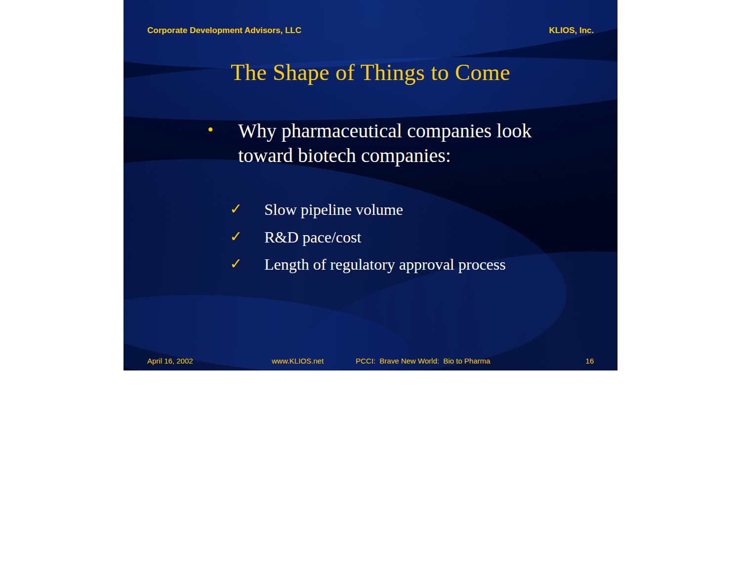Corporate Development Advisors, LLC
KLIOS, Inc.
The Shape of Things to Come
• Why pharmaceutical companies look toward biotech companies:
✓Slow pipeline volume
✓R&D pace/cost
✓Length of regulatory approval process
April 16, 2002 www.KLIOS.net PCCI: Brave New World: Bio to Pharma 16